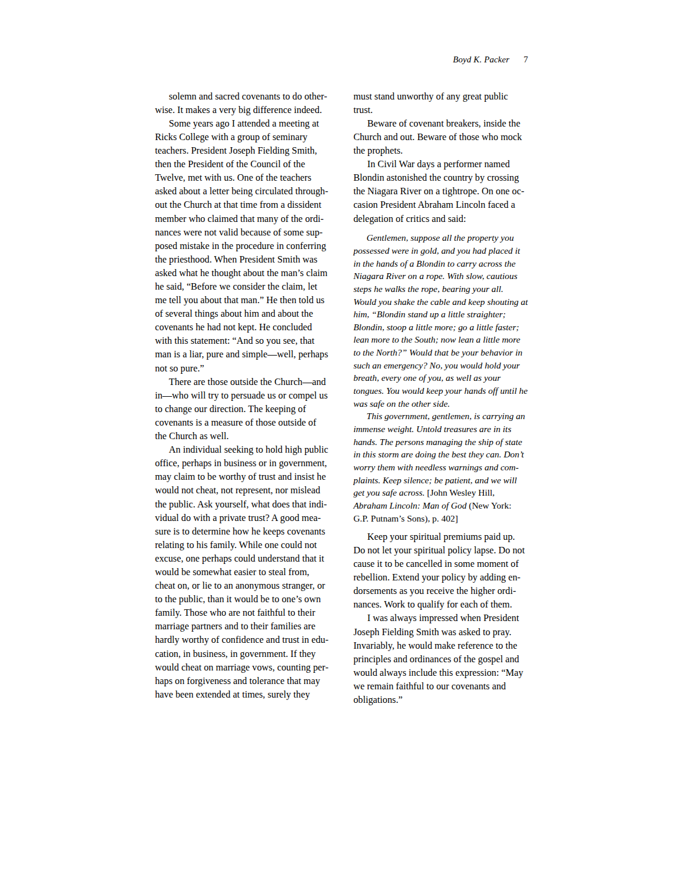Boyd K. Packer 7
solemn and sacred covenants to do otherwise. It makes a very big difference indeed.
Some years ago I attended a meeting at Ricks College with a group of seminary teachers. President Joseph Fielding Smith, then the President of the Council of the Twelve, met with us. One of the teachers asked about a letter being circulated throughout the Church at that time from a dissident member who claimed that many of the ordinances were not valid because of some supposed mistake in the procedure in conferring the priesthood. When President Smith was asked what he thought about the man’s claim he said, “Before we consider the claim, let me tell you about that man.” He then told us of several things about him and about the covenants he had not kept. He concluded with this statement: “And so you see, that man is a liar, pure and simple—well, perhaps not so pure.”
There are those outside the Church—and in—who will try to persuade us or compel us to change our direction. The keeping of covenants is a measure of those outside of the Church as well.
An individual seeking to hold high public office, perhaps in business or in government, may claim to be worthy of trust and insist he would not cheat, not represent, nor mislead the public. Ask yourself, what does that individual do with a private trust? A good measure is to determine how he keeps covenants relating to his family. While one could not excuse, one perhaps could understand that it would be somewhat easier to steal from, cheat on, or lie to an anonymous stranger, or to the public, than it would be to one’s own family. Those who are not faithful to their marriage partners and to their families are hardly worthy of confidence and trust in education, in business, in government. If they would cheat on marriage vows, counting perhaps on forgiveness and tolerance that may have been extended at times, surely they must stand unworthy of any great public trust.
Beware of covenant breakers, inside the Church and out. Beware of those who mock the prophets.
In Civil War days a performer named Blondin astonished the country by crossing the Niagara River on a tightrope. On one occasion President Abraham Lincoln faced a delegation of critics and said:
Gentlemen, suppose all the property you possessed were in gold, and you had placed it in the hands of a Blondin to carry across the Niagara River on a rope. With slow, cautious steps he walks the rope, bearing your all. Would you shake the cable and keep shouting at him, “Blondin stand up a little straighter; Blondin, stoop a little more; go a little faster; lean more to the South; now lean a little more to the North?” Would that be your behavior in such an emergency? No, you would hold your breath, every one of you, as well as your tongues. You would keep your hands off until he was safe on the other side.
This government, gentlemen, is carrying an immense weight. Untold treasures are in its hands. The persons managing the ship of state in this storm are doing the best they can. Don’t worry them with needless warnings and complaints. Keep silence; be patient, and we will get you safe across. [John Wesley Hill, Abraham Lincoln: Man of God (New York: G.P. Putnam’s Sons), p. 402]
Keep your spiritual premiums paid up. Do not let your spiritual policy lapse. Do not cause it to be cancelled in some moment of rebellion. Extend your policy by adding endorsements as you receive the higher ordinances. Work to qualify for each of them.
I was always impressed when President Joseph Fielding Smith was asked to pray. Invariably, he would make reference to the principles and ordinances of the gospel and would always include this expression: “May we remain faithful to our covenants and obligations.”